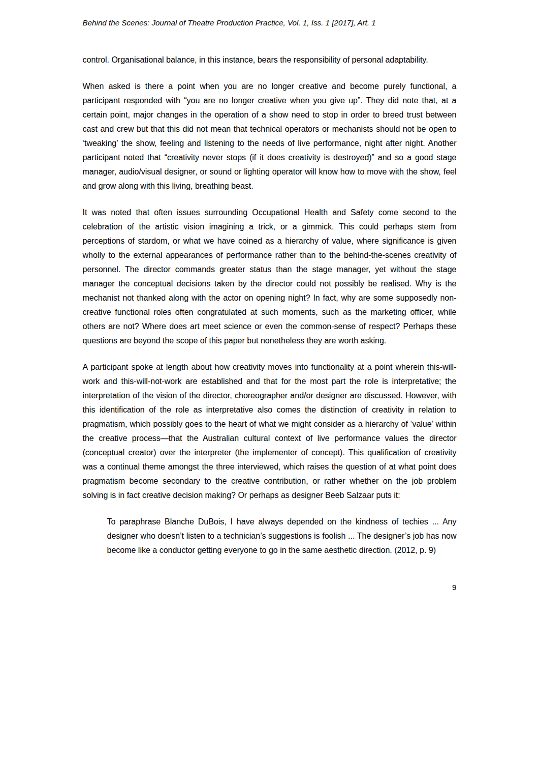Behind the Scenes: Journal of Theatre Production Practice, Vol. 1, Iss. 1 [2017], Art. 1
control. Organisational balance, in this instance, bears the responsibility of personal adaptability.
When asked is there a point when you are no longer creative and become purely functional, a participant responded with “you are no longer creative when you give up”. They did note that, at a certain point, major changes in the operation of a show need to stop in order to breed trust between cast and crew but that this did not mean that technical operators or mechanists should not be open to ‘tweaking’ the show, feeling and listening to the needs of live performance, night after night. Another participant noted that “creativity never stops (if it does creativity is destroyed)” and so a good stage manager, audio/visual designer, or sound or lighting operator will know how to move with the show, feel and grow along with this living, breathing beast.
It was noted that often issues surrounding Occupational Health and Safety come second to the celebration of the artistic vision imagining a trick, or a gimmick. This could perhaps stem from perceptions of stardom, or what we have coined as a hierarchy of value, where significance is given wholly to the external appearances of performance rather than to the behind-the-scenes creativity of personnel. The director commands greater status than the stage manager, yet without the stage manager the conceptual decisions taken by the director could not possibly be realised. Why is the mechanist not thanked along with the actor on opening night? In fact, why are some supposedly non-creative functional roles often congratulated at such moments, such as the marketing officer, while others are not? Where does art meet science or even the common-sense of respect? Perhaps these questions are beyond the scope of this paper but nonetheless they are worth asking.
A participant spoke at length about how creativity moves into functionality at a point wherein this-will-work and this-will-not-work are established and that for the most part the role is interpretative; the interpretation of the vision of the director, choreographer and/or designer are discussed. However, with this identification of the role as interpretative also comes the distinction of creativity in relation to pragmatism, which possibly goes to the heart of what we might consider as a hierarchy of ‘value’ within the creative process—that the Australian cultural context of live performance values the director (conceptual creator) over the interpreter (the implementer of concept). This qualification of creativity was a continual theme amongst the three interviewed, which raises the question of at what point does pragmatism become secondary to the creative contribution, or rather whether on the job problem solving is in fact creative decision making? Or perhaps as designer Beeb Salzaar puts it:
To paraphrase Blanche DuBois, I have always depended on the kindness of techies ... Any designer who doesn’t listen to a technician’s suggestions is foolish ... The designer’s job has now become like a conductor getting everyone to go in the same aesthetic direction. (2012, p. 9)
9